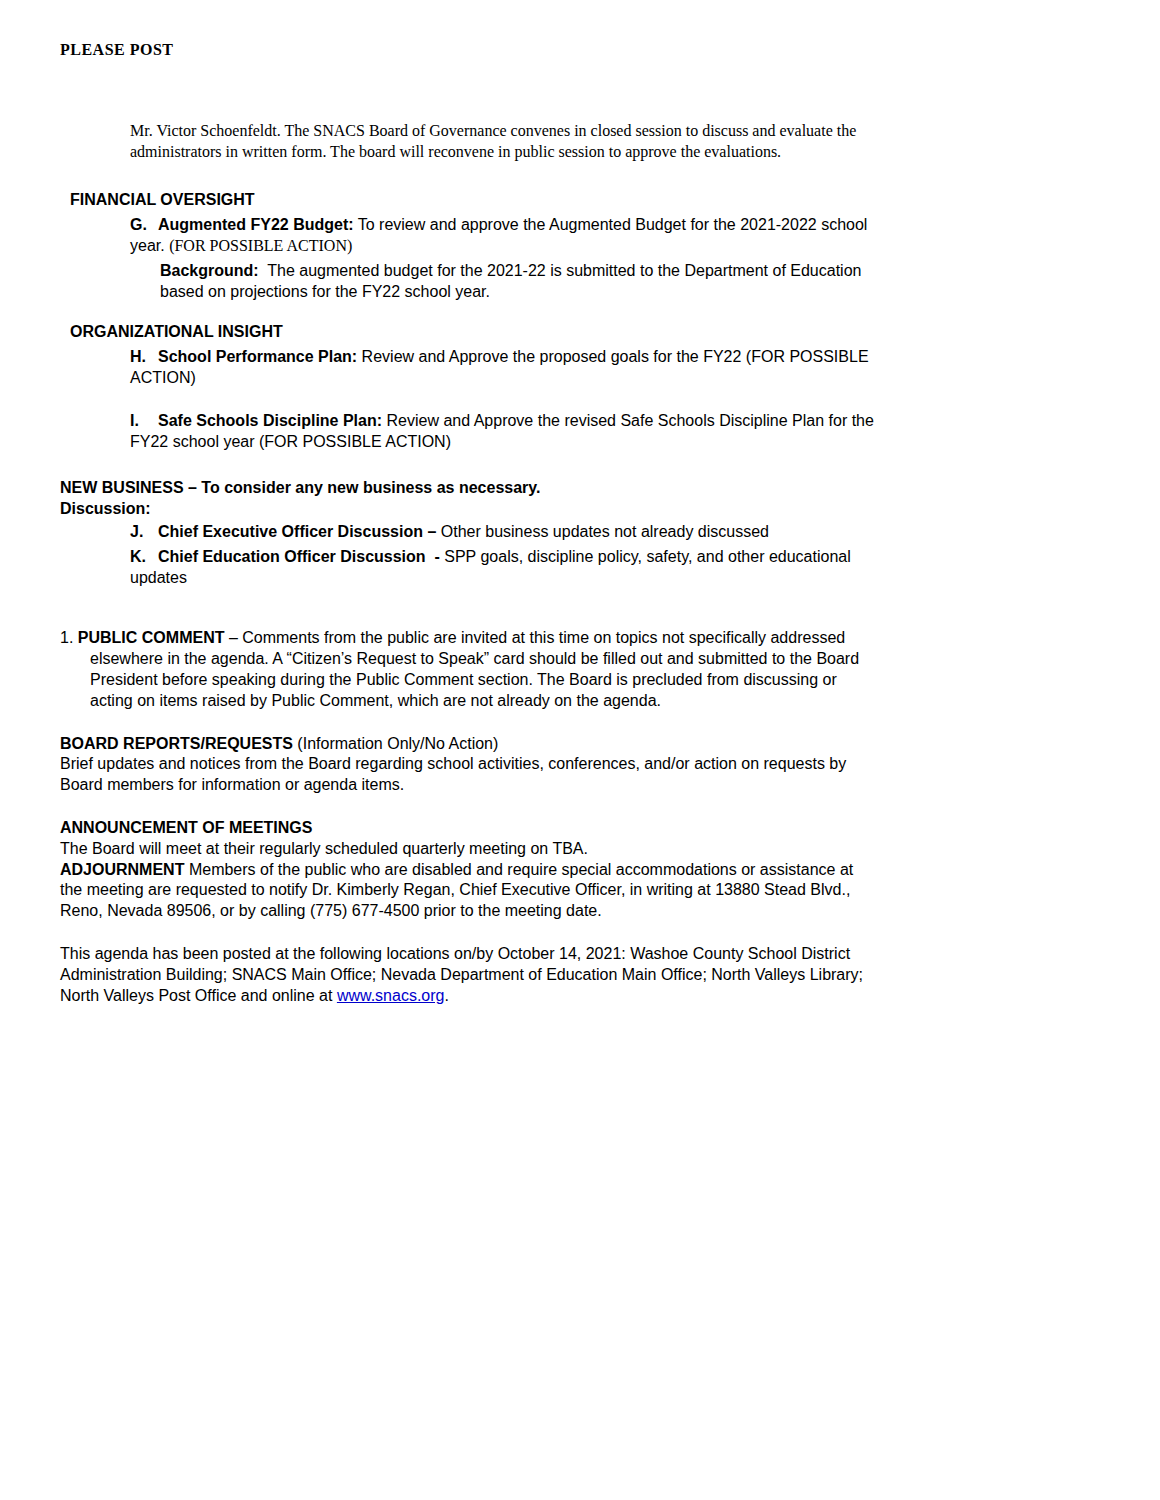PLEASE POST
Mr. Victor Schoenfeldt. The SNACS Board of Governance convenes in closed session to discuss and evaluate the administrators in written form. The board will reconvene in public session to approve the evaluations.
FINANCIAL OVERSIGHT
G. Augmented FY22 Budget: To review and approve the Augmented Budget for the 2021-2022 school year. (FOR POSSIBLE ACTION)
Background: The augmented budget for the 2021-22 is submitted to the Department of Education based on projections for the FY22 school year.
ORGANIZATIONAL INSIGHT
H. School Performance Plan: Review and Approve the proposed goals for the FY22 (FOR POSSIBLE ACTION)
I. Safe Schools Discipline Plan: Review and Approve the revised Safe Schools Discipline Plan for the FY22 school year (FOR POSSIBLE ACTION)
NEW BUSINESS – To consider any new business as necessary.
Discussion:
J. Chief Executive Officer Discussion – Other business updates not already discussed
K. Chief Education Officer Discussion - SPP goals, discipline policy, safety, and other educational updates
1. PUBLIC COMMENT – Comments from the public are invited at this time on topics not specifically addressed elsewhere in the agenda. A “Citizen’s Request to Speak” card should be filled out and submitted to the Board President before speaking during the Public Comment section. The Board is precluded from discussing or acting on items raised by Public Comment, which are not already on the agenda.
BOARD REPORTS/REQUESTS (Information Only/No Action)
Brief updates and notices from the Board regarding school activities, conferences, and/or action on requests by Board members for information or agenda items.
ANNOUNCEMENT OF MEETINGS
The Board will meet at their regularly scheduled quarterly meeting on TBA.
ADJOURNMENT Members of the public who are disabled and require special accommodations or assistance at the meeting are requested to notify Dr. Kimberly Regan, Chief Executive Officer, in writing at 13880 Stead Blvd., Reno, Nevada 89506, or by calling (775) 677-4500 prior to the meeting date.
This agenda has been posted at the following locations on/by October 14, 2021: Washoe County School District Administration Building; SNACS Main Office; Nevada Department of Education Main Office; North Valleys Library; North Valleys Post Office and online at www.snacs.org.